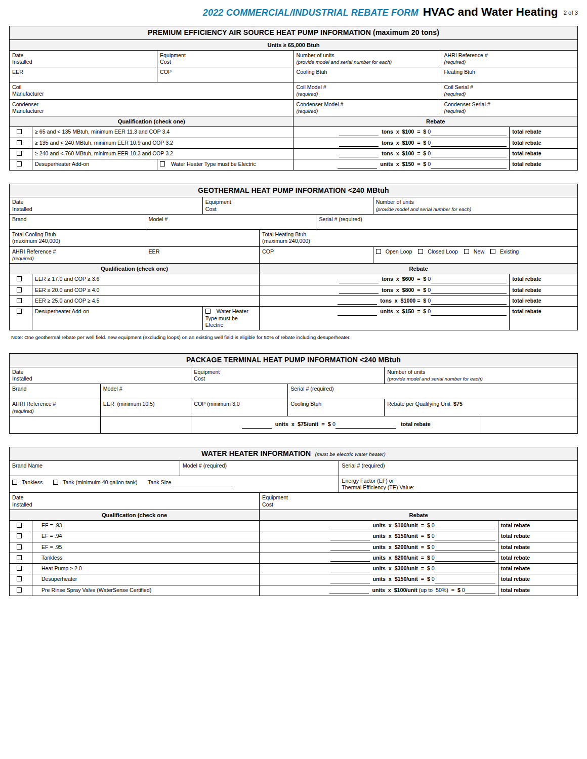2022 COMMERCIAL/INDUSTRIAL REBATE FORM HVAC and Water Heating 2 of 3
| PREMIUM EFFICIENCY AIR SOURCE HEAT PUMP INFORMATION (maximum 20 tons) |
| Units ≥ 65,000 Btuh |
| Date Installed | Equipment Cost | Number of units (provide model and serial number for each) | AHRI Reference # (required) |
| EER | COP | Cooling Btuh | Heating Btuh |
| Coil Manufacturer | Coil Model # (required) | Coil Serial # (required) |
| Condenser Manufacturer | Condenser Model # (required) | Condenser Serial # (required) |
| Qualification (check one) | Rebate |
| | ≥ 65 and < 135 MBtuh, minimum EER 11.3 and COP 3.4 | tons x $100 = $ 0 | total rebate |
| | ≥ 135 and < 240 MBtuh, minimum EER 10.9 and COP 3.2 | tons x $100 = $ 0 | total rebate |
| | ≥ 240 and < 760 MBtuh, minimum EER 10.3 and COP 3.2 | tons x $100 = $ 0 | total rebate |
| | Desuperheater Add-on | Water Heater Type must be Electric | units x $150 = $ 0 | total rebate |
| GEOTHERMAL HEAT PUMP INFORMATION <240 MBtuh |
| Date Installed | Equipment Cost | Number of units (provide model and serial number for each) |
| Brand | Model # | Serial # (required) |
| Total Cooling Btuh (maximum 240,000) | Total Heating Btuh (maximum 240,000) |
| AHRI Reference # (required) | EER | COP | Open Loop Closed Loop New Existing |
| Qualification (check one) | Rebate |
| | EER ≥ 17.0 and COP ≥ 3.6 | tons x $600 = $ 0 | total rebate |
| | EER ≥ 20.0 and COP ≥ 4.0 | tons x $800 = $ 0 | total rebate |
| | EER ≥ 25.0 and COP ≥ 4.5 | tons x $1000 = $ 0 | total rebate |
| | Desuperheater Add-on | Water Heater Type must be Electric | units x $150 = $ 0 | total rebate |
Note: One geothermal rebate per well field. new equipment (excluding loops) on an existing well field is eligible for 50% of rebate including desuperheater.
| PACKAGE TERMINAL HEAT PUMP INFORMATION <240 MBtuh |
| Date Installed | Equipment Cost | Number of units (provide model and serial number for each) |
| Brand | Model # | Serial # (required) |
| AHRI Reference # (required) | EER (minimum 10.5) | COP (minimum 3.0 | Cooling Btuh | Rebate per Qualifying Unit $75 |
| | | units x $75/unit = $ 0 total rebate | |
| WATER HEATER INFORMATION (must be electric water heater) |
| Brand Name | Model # (required) | Serial # (required) |
| Tankless Tank (minimuim 40 gallon tank) Tank Size | Energy Factor (EF) or Thermal Efficiency (TE) Value: |
| Date Installed | Equipment Cost |
| Qualification (check one | Rebate |
| | EF = .93 | units x $100/unit = $ 0 | total rebate |
| | EF = .94 | units x $150/unit = $ 0 | total rebate |
| | EF = .95 | units x $200/unit = $ 0 | total rebate |
| | Tankless | units x $200/unit = $ 0 | total rebate |
| | Heat Pump ≥ 2.0 | units x $300/unit = $ 0 | total rebate |
| | Desuperheater | units x $150/unit = $ 0 | total rebate |
| | Pre Rinse Spray Valve (WaterSense Certified) | units x $100/unit (up to 50%) = $ 0 | total rebate |